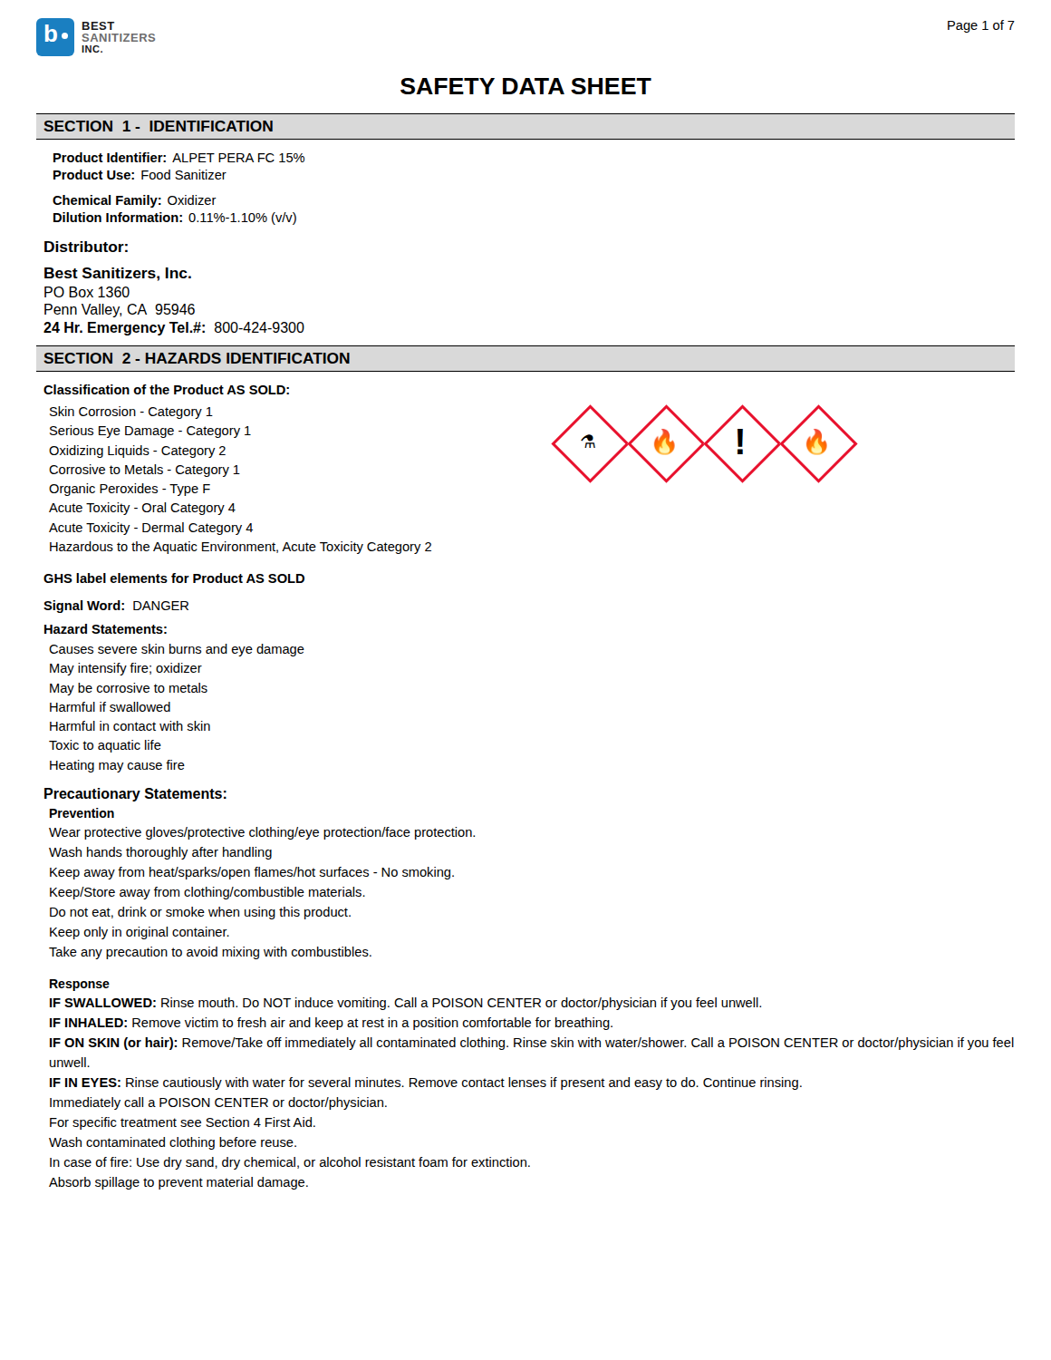BEST
SANITIZERS
INC.
Page 1 of 7
SAFETY DATA SHEET
SECTION 1 - IDENTIFICATION
Product Identifier: ALPET PERA FC 15%
Product Use: Food Sanitizer
Chemical Family: Oxidizer
Dilution Information: 0.11%-1.10% (v/v)
Distributor:
Best Sanitizers, Inc.
PO Box 1360
Penn Valley, CA 95946
24 Hr. Emergency Tel.#: 800-424-9300
SECTION 2 - HAZARDS IDENTIFICATION
Classification of the Product AS SOLD:
Skin Corrosion - Category 1
Serious Eye Damage - Category 1
Oxidizing Liquids - Category 2
Corrosive to Metals - Category 1
Organic Peroxides - Type F
Acute Toxicity - Oral Category 4
Acute Toxicity - Dermal Category 4
Hazardous to the Aquatic Environment, Acute Toxicity Category 2
⚗
🔥
!
🔥
GHS label elements for Product AS SOLD
Signal Word: DANGER
Hazard Statements:
Causes severe skin burns and eye damage
May intensify fire; oxidizer
May be corrosive to metals
Harmful if swallowed
Harmful in contact with skin
Toxic to aquatic life
Heating may cause fire
Precautionary Statements:
Prevention
Wear protective gloves/protective clothing/eye protection/face protection.
Wash hands thoroughly after handling
Keep away from heat/sparks/open flames/hot surfaces - No smoking.
Keep/Store away from clothing/combustible materials.
Do not eat, drink or smoke when using this product.
Keep only in original container.
Take any precaution to avoid mixing with combustibles.
Response
IF SWALLOWED: Rinse mouth. Do NOT induce vomiting. Call a POISON CENTER or doctor/physician if you feel unwell.
IF INHALED: Remove victim to fresh air and keep at rest in a position comfortable for breathing.
IF ON SKIN (or hair): Remove/Take off immediately all contaminated clothing. Rinse skin with water/shower. Call a POISON CENTER or doctor/physician if you feel unwell.
IF IN EYES: Rinse cautiously with water for several minutes. Remove contact lenses if present and easy to do. Continue rinsing.
Immediately call a POISON CENTER or doctor/physician.
For specific treatment see Section 4 First Aid.
Wash contaminated clothing before reuse.
In case of fire: Use dry sand, dry chemical, or alcohol resistant foam for extinction.
Absorb spillage to prevent material damage.